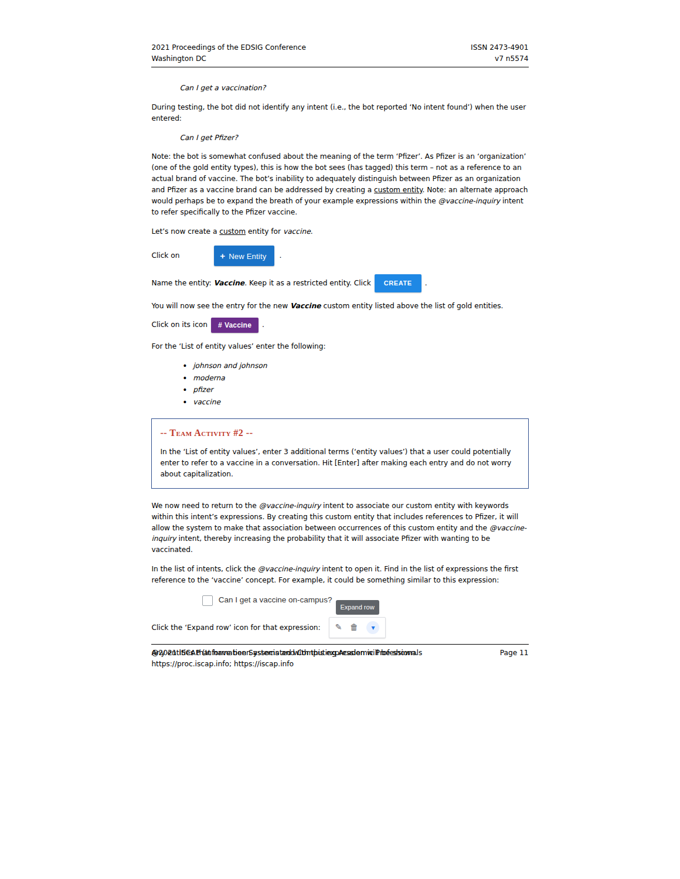2021 Proceedings of the EDSIG Conference
ISSN 2473-4901
Washington DC
v7 n5574
Can I get a vaccination?
During testing, the bot did not identify any intent (i.e., the bot reported ‘No intent found’) when the user entered:
Can I get Pfizer?
Note: the bot is somewhat confused about the meaning of the term ‘Pfizer’. As Pfizer is an ‘organization’ (one of the gold entity types), this is how the bot sees (has tagged) this term – not as a reference to an actual brand of vaccine. The bot’s inability to adequately distinguish between Pfizer as an organization and Pfizer as a vaccine brand can be addressed by creating a custom entity. Note: an alternate approach would perhaps be to expand the breath of your example expressions within the @vaccine-inquiry intent to refer specifically to the Pfizer vaccine.
Let’s now create a custom entity for vaccine.
Click on +New Entity .
Name the entity: Vaccine. Keep it as a restricted entity. Click CREATE .
You will now see the entry for the new Vaccine custom entity listed above the list of gold entities.
Click on its icon #Vaccine .
For the ‘List of entity values’ enter the following:
johnson and johnson
moderna
pfizer
vaccine
-- Team Activity #2 --
In the ‘List of entity values’, enter 3 additional terms (‘entity values’) that a user could potentially enter to refer to a vaccine in a conversation. Hit [Enter] after making each entry and do not worry about capitalization.
We now need to return to the @vaccine-inquiry intent to associate our custom entity with keywords within this intent’s expressions. By creating this custom entity that includes references to Pfizer, it will allow the system to make that association between occurrences of this custom entity and the @vaccine-inquiry intent, thereby increasing the probability that it will associate Pfizer with wanting to be vaccinated.
In the list of intents, click the @vaccine-inquiry intent to open it. Find in the list of expressions the first reference to the ‘vaccine’ concept. For example, it could be something similar to this expression:
Can I get a vaccine on-campus?
Click the ‘Expand row’ icon for that expression: Expand row ✎ 🗑 ▾
Any entities that have been associated with this expression will be shown.
@2021 ISCAP (Information Systems and Computing Academic Professionals
https://proc.iscap.info; https://iscap.info
Page 11